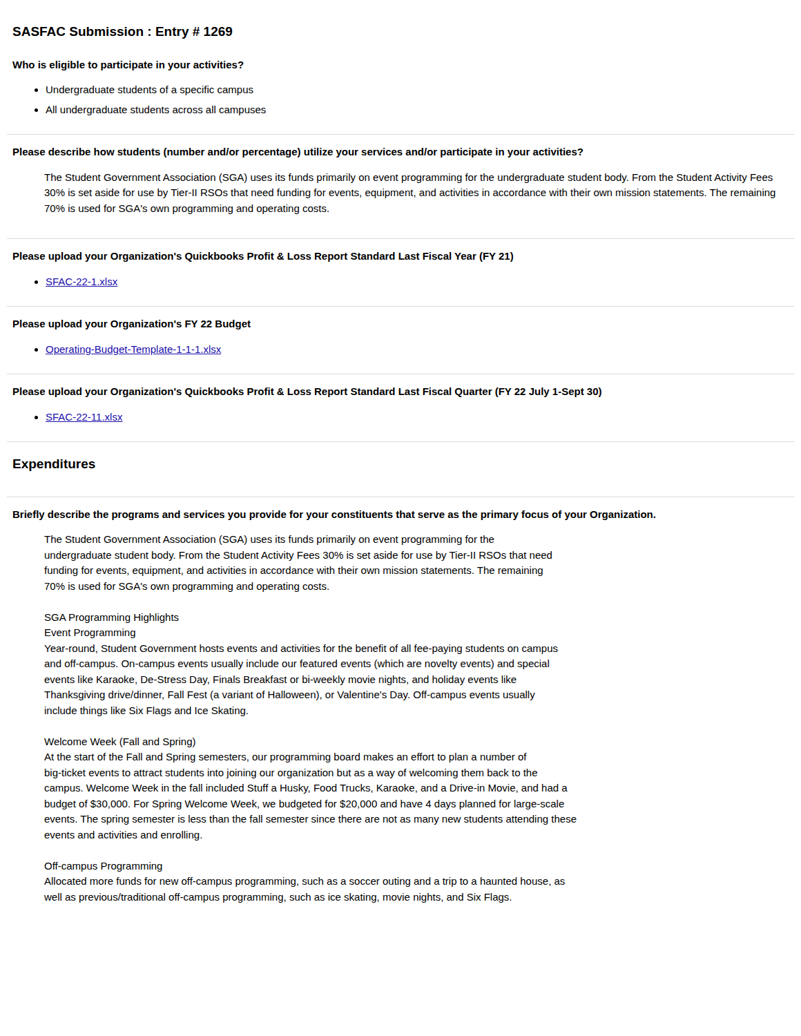SASFAC Submission : Entry # 1269
Who is eligible to participate in your activities?
Undergraduate students of a specific campus
All undergraduate students across all campuses
Please describe how students (number and/or percentage) utilize your services and/or participate in your activities?
The Student Government Association (SGA) uses its funds primarily on event programming for the undergraduate student body. From the Student Activity Fees 30% is set aside for use by Tier-II RSOs that need funding for events, equipment, and activities in accordance with their own mission statements. The remaining 70% is used for SGA's own programming and operating costs.
Please upload your Organization's Quickbooks Profit & Loss Report Standard Last Fiscal Year (FY 21)
SFAC-22-1.xlsx
Please upload your Organization's FY 22 Budget
Operating-Budget-Template-1-1-1.xlsx
Please upload your Organization's Quickbooks Profit & Loss Report Standard Last Fiscal Quarter (FY 22 July 1-Sept 30)
SFAC-22-11.xlsx
Expenditures
Briefly describe the programs and services you provide for your constituents that serve as the primary focus of your Organization.
The Student Government Association (SGA) uses its funds primarily on event programming for the undergraduate student body. From the Student Activity Fees 30% is set aside for use by Tier-II RSOs that need funding for events, equipment, and activities in accordance with their own mission statements. The remaining 70% is used for SGA's own programming and operating costs. SGA Programming Highlights Event Programming Year-round, Student Government hosts events and activities for the benefit of all fee-paying students on campus and off-campus. On-campus events usually include our featured events (which are novelty events) and special events like Karaoke, De-Stress Day, Finals Breakfast or bi-weekly movie nights, and holiday events like Thanksgiving drive/dinner, Fall Fest (a variant of Halloween), or Valentine's Day. Off-campus events usually include things like Six Flags and Ice Skating. Welcome Week (Fall and Spring) At the start of the Fall and Spring semesters, our programming board makes an effort to plan a number of big-ticket events to attract students into joining our organization but as a way of welcoming them back to the campus. Welcome Week in the fall included Stuff a Husky, Food Trucks, Karaoke, and a Drive-in Movie, and had a budget of $30,000. For Spring Welcome Week, we budgeted for $20,000 and have 4 days planned for large-scale events. The spring semester is less than the fall semester since there are not as many new students attending these events and activities and enrolling. Off-campus Programming Allocated more funds for new off-campus programming, such as a soccer outing and a trip to a haunted house, as well as previous/traditional off-campus programming, such as ice skating, movie nights, and Six Flags.